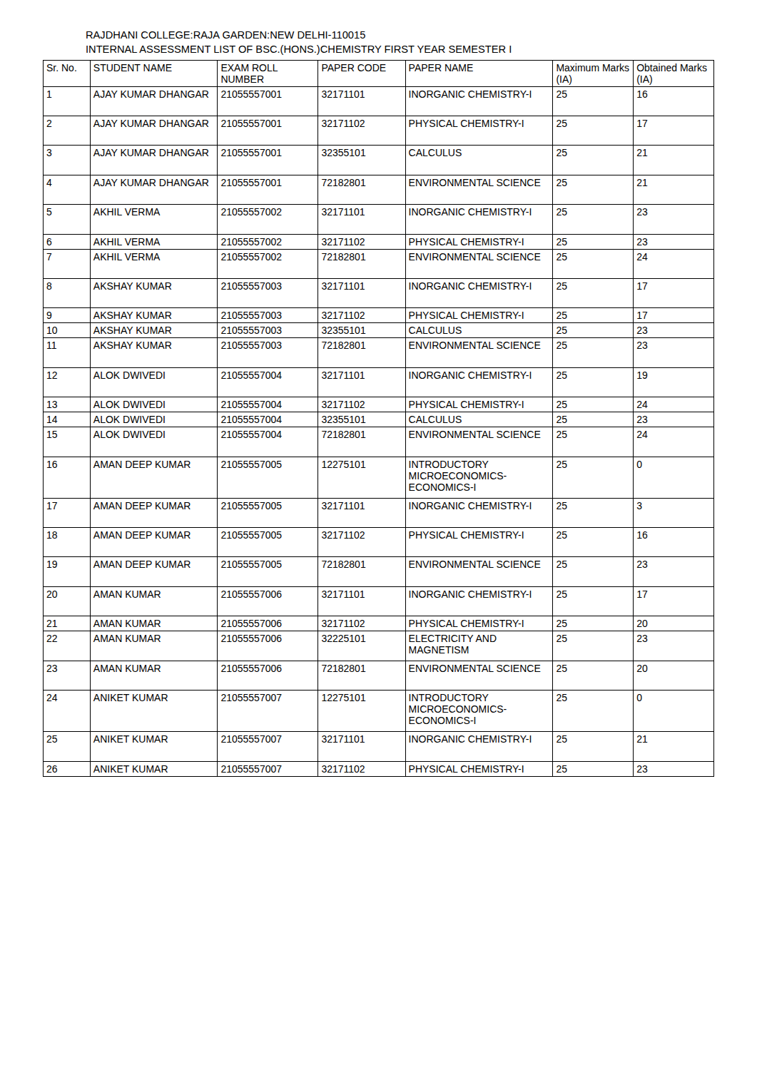RAJDHANI COLLEGE:RAJA GARDEN:NEW DELHI-110015
INTERNAL ASSESSMENT LIST OF BSC.(HONS.)CHEMISTRY FIRST YEAR SEMESTER I
| Sr. No. | STUDENT NAME | EXAM ROLL NUMBER | PAPER CODE | PAPER NAME | Maximum Marks (IA) | Obtained Marks (IA) |
| --- | --- | --- | --- | --- | --- | --- |
| 1 | AJAY KUMAR DHANGAR | 21055557001 | 32171101 | INORGANIC CHEMISTRY-I | 25 | 16 |
| 2 | AJAY KUMAR DHANGAR | 21055557001 | 32171102 | PHYSICAL CHEMISTRY-I | 25 | 17 |
| 3 | AJAY KUMAR DHANGAR | 21055557001 | 32355101 | CALCULUS | 25 | 21 |
| 4 | AJAY KUMAR DHANGAR | 21055557001 | 72182801 | ENVIRONMENTAL SCIENCE | 25 | 21 |
| 5 | AKHIL VERMA | 21055557002 | 32171101 | INORGANIC CHEMISTRY-I | 25 | 23 |
| 6 | AKHIL VERMA | 21055557002 | 32171102 | PHYSICAL CHEMISTRY-I | 25 | 23 |
| 7 | AKHIL VERMA | 21055557002 | 72182801 | ENVIRONMENTAL SCIENCE | 25 | 24 |
| 8 | AKSHAY KUMAR | 21055557003 | 32171101 | INORGANIC CHEMISTRY-I | 25 | 17 |
| 9 | AKSHAY KUMAR | 21055557003 | 32171102 | PHYSICAL CHEMISTRY-I | 25 | 17 |
| 10 | AKSHAY KUMAR | 21055557003 | 32355101 | CALCULUS | 25 | 23 |
| 11 | AKSHAY KUMAR | 21055557003 | 72182801 | ENVIRONMENTAL SCIENCE | 25 | 23 |
| 12 | ALOK DWIVEDI | 21055557004 | 32171101 | INORGANIC CHEMISTRY-I | 25 | 19 |
| 13 | ALOK DWIVEDI | 21055557004 | 32171102 | PHYSICAL CHEMISTRY-I | 25 | 24 |
| 14 | ALOK DWIVEDI | 21055557004 | 32355101 | CALCULUS | 25 | 23 |
| 15 | ALOK DWIVEDI | 21055557004 | 72182801 | ENVIRONMENTAL SCIENCE | 25 | 24 |
| 16 | AMAN DEEP KUMAR | 21055557005 | 12275101 | INTRODUCTORY MICROECONOMICS-ECONOMICS-I | 25 | 0 |
| 17 | AMAN DEEP KUMAR | 21055557005 | 32171101 | INORGANIC CHEMISTRY-I | 25 | 3 |
| 18 | AMAN DEEP KUMAR | 21055557005 | 32171102 | PHYSICAL CHEMISTRY-I | 25 | 16 |
| 19 | AMAN DEEP KUMAR | 21055557005 | 72182801 | ENVIRONMENTAL SCIENCE | 25 | 23 |
| 20 | AMAN KUMAR | 21055557006 | 32171101 | INORGANIC CHEMISTRY-I | 25 | 17 |
| 21 | AMAN KUMAR | 21055557006 | 32171102 | PHYSICAL CHEMISTRY-I | 25 | 20 |
| 22 | AMAN KUMAR | 21055557006 | 32225101 | ELECTRICITY AND MAGNETISM | 25 | 23 |
| 23 | AMAN KUMAR | 21055557006 | 72182801 | ENVIRONMENTAL SCIENCE | 25 | 20 |
| 24 | ANIKET KUMAR | 21055557007 | 12275101 | INTRODUCTORY MICROECONOMICS-ECONOMICS-I | 25 | 0 |
| 25 | ANIKET KUMAR | 21055557007 | 32171101 | INORGANIC CHEMISTRY-I | 25 | 21 |
| 26 | ANIKET KUMAR | 21055557007 | 32171102 | PHYSICAL CHEMISTRY-I | 25 | 23 |